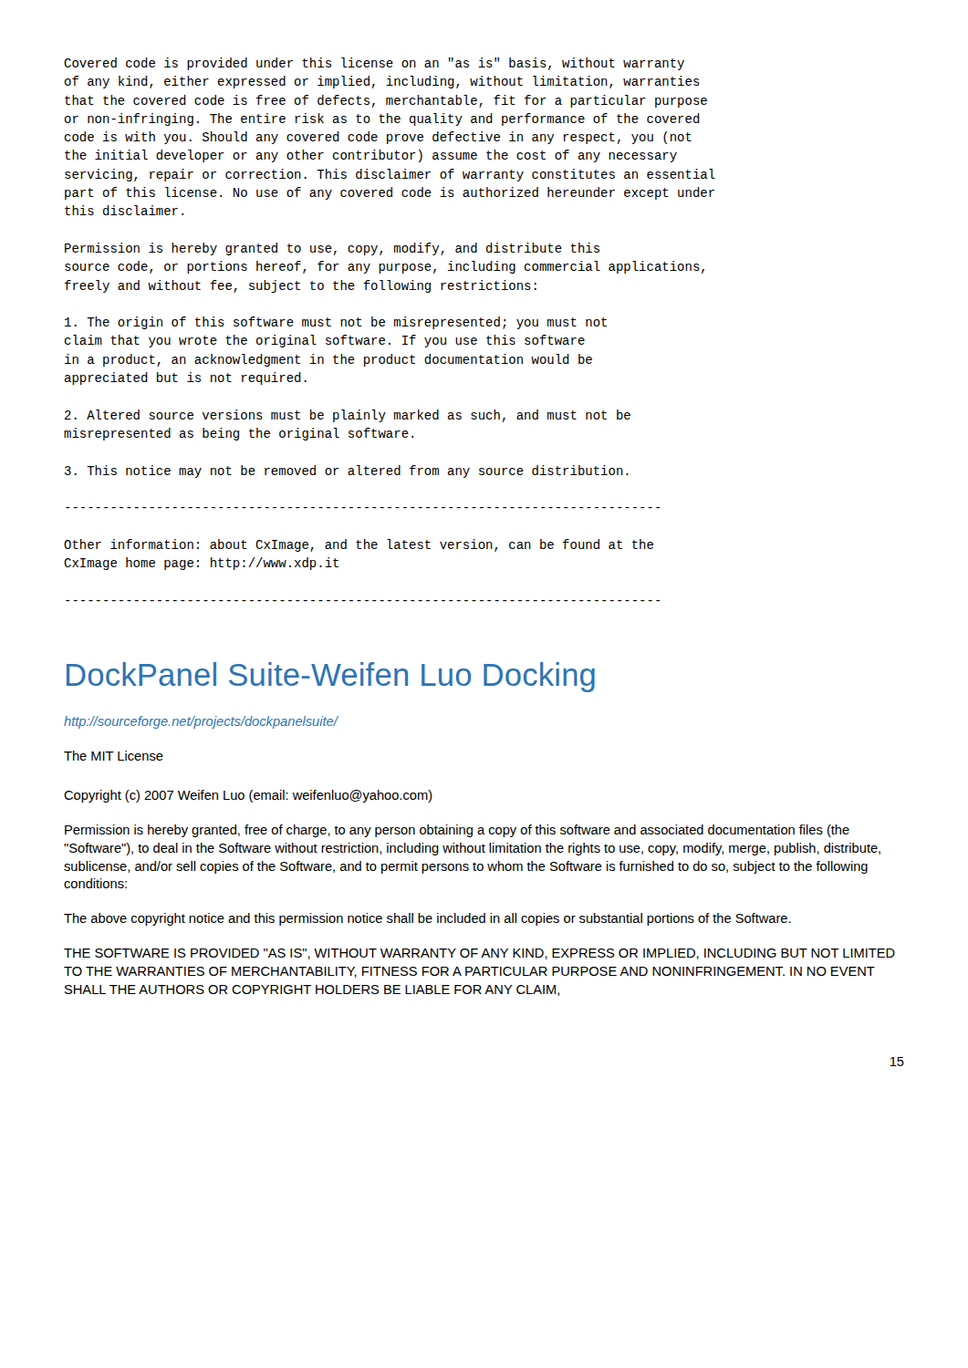Covered code is provided under this license on an "as is" basis, without warranty
of any kind, either expressed or implied, including, without limitation, warranties
that the covered code is free of defects, merchantable, fit for a particular purpose
or non-infringing. The entire risk as to the quality and performance of the covered
code is with you. Should any covered code prove defective in any respect, you (not
the initial developer or any other contributor) assume the cost of any necessary
servicing, repair or correction. This disclaimer of warranty constitutes an essential
part of this license. No use of any covered code is authorized hereunder except under
this disclaimer.

Permission is hereby granted to use, copy, modify, and distribute this
source code, or portions hereof, for any purpose, including commercial applications,
freely and without fee, subject to the following restrictions:

1. The origin of this software must not be misrepresented; you must not
claim that you wrote the original software. If you use this software
in a product, an acknowledgment in the product documentation would be
appreciated but is not required.

2. Altered source versions must be plainly marked as such, and must not be
misrepresented as being the original software.

3. This notice may not be removed or altered from any source distribution.

------------------------------------------------------------------------------

Other information: about CxImage, and the latest version, can be found at the
CxImage home page: http://www.xdp.it

------------------------------------------------------------------------------
DockPanel Suite-Weifen Luo Docking
http://sourceforge.net/projects/dockpanelsuite/
The MIT License
Copyright (c) 2007 Weifen Luo (email: weifenluo@yahoo.com)
Permission is hereby granted, free of charge, to any person obtaining a copy of this software and associated documentation files (the "Software"), to deal in the Software without restriction, including without limitation the rights to use, copy, modify, merge, publish, distribute, sublicense, and/or sell copies of the Software, and to permit persons to whom the Software is furnished to do so, subject to the following conditions:
The above copyright notice and this permission notice shall be included in all copies or substantial portions of the Software.
THE SOFTWARE IS PROVIDED "AS IS", WITHOUT WARRANTY OF ANY KIND, EXPRESS OR IMPLIED, INCLUDING BUT NOT LIMITED TO THE WARRANTIES OF MERCHANTABILITY, FITNESS FOR A PARTICULAR PURPOSE AND NONINFRINGEMENT. IN NO EVENT SHALL THE AUTHORS OR COPYRIGHT HOLDERS BE LIABLE FOR ANY CLAIM,
15